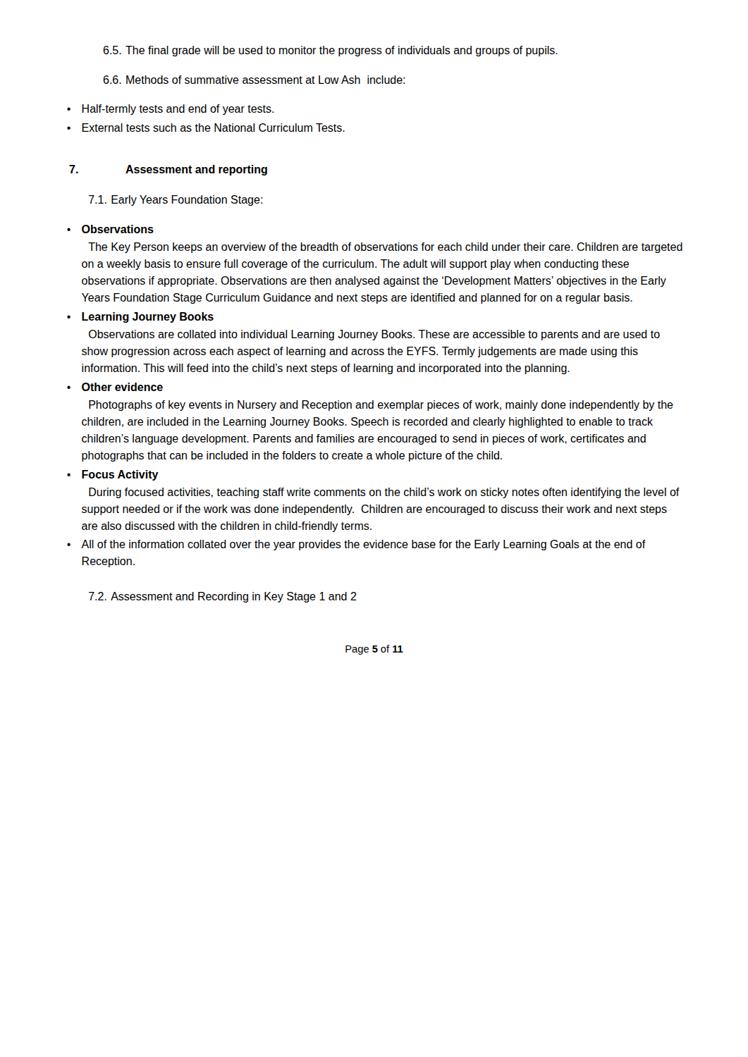6.5.
The final grade will be used to monitor the progress of individuals and groups of pupils.
6.6.
Methods of summative assessment at Low Ash include:
Half-termly tests and end of year tests.
External tests such as the National Curriculum Tests.
7.
Assessment and reporting
7.1.
Early Years Foundation Stage:
Observations The Key Person keeps an overview of the breadth of observations for each child under their care. Children are targeted on a weekly basis to ensure full coverage of the curriculum. The adult will support play when conducting these observations if appropriate. Observations are then analysed against the ‘Development Matters’ objectives in the Early Years Foundation Stage Curriculum Guidance and next steps are identified and planned for on a regular basis.
Learning Journey Books Observations are collated into individual Learning Journey Books. These are accessible to parents and are used to show progression across each aspect of learning and across the EYFS. Termly judgements are made using this information. This will feed into the child’s next steps of learning and incorporated into the planning.
Other evidence Photographs of key events in Nursery and Reception and exemplar pieces of work, mainly done independently by the children, are included in the Learning Journey Books. Speech is recorded and clearly highlighted to enable to track children’s language development. Parents and families are encouraged to send in pieces of work, certificates and photographs that can be included in the folders to create a whole picture of the child.
Focus Activity During focused activities, teaching staff write comments on the child’s work on sticky notes often identifying the level of support needed or if the work was done independently. Children are encouraged to discuss their work and next steps are also discussed with the children in child-friendly terms.
All of the information collated over the year provides the evidence base for the Early Learning Goals at the end of Reception.
7.2.
Assessment and Recording in Key Stage 1 and 2
Page 5 of 11